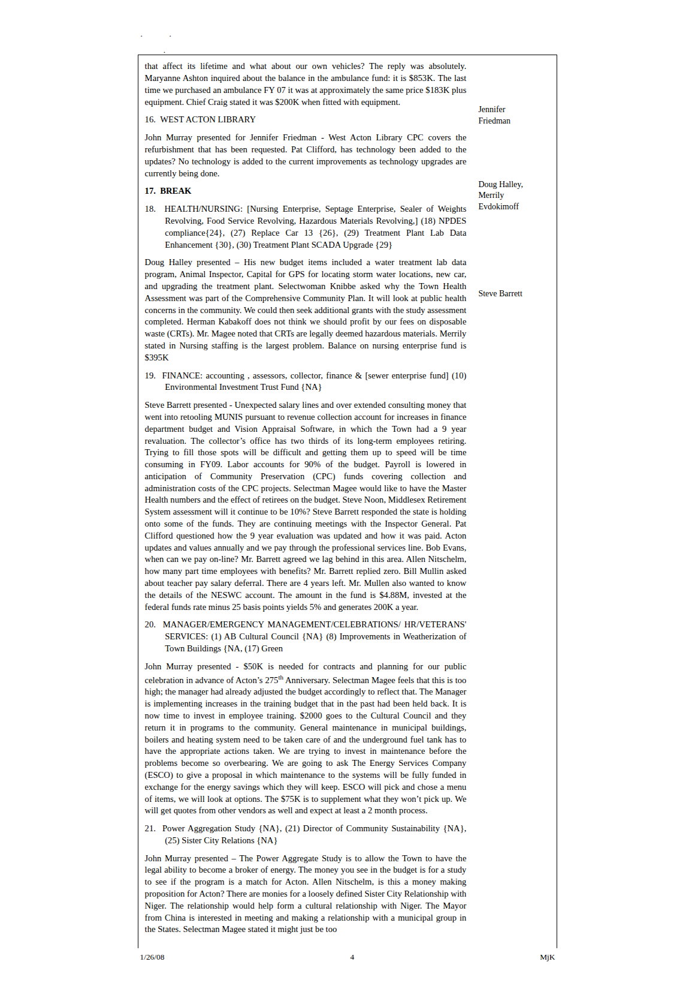. . .
| that affect its lifetime and what about our own vehicles? The reply was absolutely. Maryanne Ashton inquired about the balance in the ambulance fund: it is $853K. The last time we purchased an ambulance FY 07 it was at approximately the same price $183K plus equipment. Chief Craig stated it was $200K when fitted with equipment. 16. WEST ACTON LIBRARY John Murray presented for Jennifer Friedman - West Acton Library CPC covers the refurbishment that has been requested. Pat Clifford, has technology been added to the updates? No technology is added to the current improvements as technology upgrades are currently being done. 17. BREAK 18. HEALTH/NURSING: [Nursing Enterprise, Septage Enterprise, Sealer of Weights Revolving, Food Service Revolving, Hazardous Materials Revolving,] (18) NPDES compliance{24}, (27) Replace Car 13 {26}, (29) Treatment Plant Lab Data Enhancement {30}, (30) Treatment Plant SCADA Upgrade {29} Doug Halley presented – His new budget items included a water treatment lab data program, Animal Inspector, Capital for GPS for locating storm water locations, new car, and upgrading the treatment plant. Selectwoman Knibbe asked why the Town Health Assessment was part of the Comprehensive Community Plan. It will look at public health concerns in the community. We could then seek additional grants with the study assessment completed. Herman Kabakoff does not think we should profit by our fees on disposable waste (CRTs). Mr. Magee noted that CRTs are legally deemed hazardous materials. Merrily stated in Nursing staffing is the largest problem. Balance on nursing enterprise fund is $395K 19. FINANCE: accounting , assessors, collector, finance & [sewer enterprise fund] (10) Environmental Investment Trust Fund {NA} Steve Barrett presented - Unexpected salary lines and over extended consulting money that went into retooling MUNIS pursuant to revenue collection account for increases in finance department budget and Vision Appraisal Software, in which the Town had a 9 year revaluation. The collector’s office has two thirds of its long-term employees retiring. Trying to fill those spots will be difficult and getting them up to speed will be time consuming in FY09. Labor accounts for 90% of the budget. Payroll is lowered in anticipation of Community Preservation (CPC) funds covering collection and administration costs of the CPC projects. Selectman Magee would like to have the Master Health numbers and the effect of retirees on the budget. Steve Noon, Middlesex Retirement System assessment will it continue to be 10%? Steve Barrett responded the state is holding onto some of the funds. They are continuing meetings with the Inspector General. Pat Clifford questioned how the 9 year evaluation was updated and how it was paid. Acton updates and values annually and we pay through the professional services line. Bob Evans, when can we pay on-line? Mr. Barrett agreed we lag behind in this area. Allen Nitschelm, how many part time employees with benefits? Mr. Barrett replied zero. Bill Mullin asked about teacher pay salary deferral. There are 4 years left. Mr. Mullen also wanted to know the details of the NESWC account. The amount in the fund is $4.88M, invested at the federal funds rate minus 25 basis points yields 5% and generates 200K a year. 20. MANAGER/EMERGENCY MANAGEMENT/CELEBRATIONS/ HR/VETERANS' SERVICES: (1) AB Cultural Council {NA} (8) Improvements in Weatherization of Town Buildings {NA, (17) Green John Murray presented - $50K is needed for contracts and planning for our public celebration in advance of Acton’s 275 th Anniversary. Selectman Magee feels that this is too high; the manager had already adjusted the budget accordingly to reflect that. The Manager is implementing increases in the training budget that in the past had been held back. It is now time to invest in employee training. $2000 goes to the Cultural Council and they return it in programs to the community. General maintenance in municipal buildings, boilers and heating system need to be taken care of and the underground fuel tank has to have the appropriate actions taken. We are trying to invest in maintenance before the problems become so overbearing. We are going to ask The Energy Services Company (ESCO) to give a proposal in which maintenance to the systems will be fully funded in exchange for the energy savings which they will keep. ESCO will pick and chose a menu of items, we will look at options. The $75K is to supplement what they won’t pick up. We will get quotes from other vendors as well and expect at least a 2 month process. 21. Power Aggregation Study {NA}, (21) Director of Community Sustainability {NA}, (25) Sister City Relations {NA} John Murray presented – The Power Aggregate Study is to allow the Town to have the legal ability to become a broker of energy. The money you see in the budget is for a study to see if the program is a match for Acton. Allen Nitschelm, is this a money making proposition for Acton? There are monies for a loosely defined Sister City Relationship with Niger. The relationship would help form a cultural relationship with Niger. The Mayor from China is interested in meeting and making a relationship with a municipal group in the States. Selectman Magee stated it might just be too | Jennifer Friedman Doug Halley, Merrily Evdokimoff Steve Barrett |
1/26/08 4 MjK